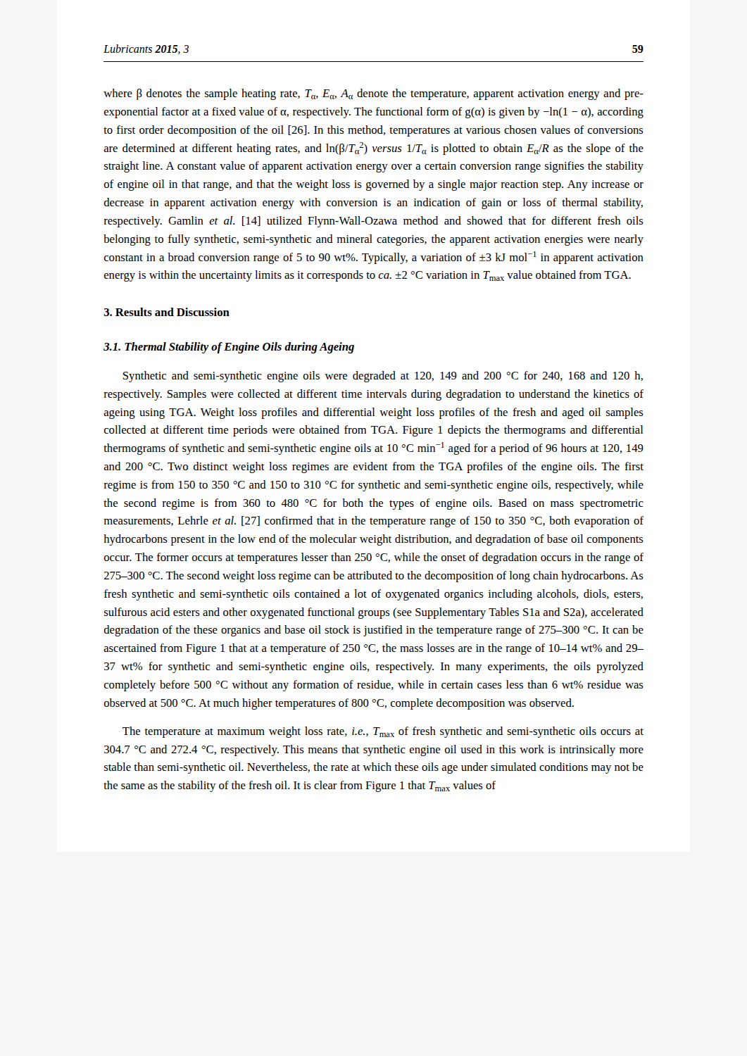Lubricants 2015, 3 59
where β denotes the sample heating rate, Tα, Eα, Aα denote the temperature, apparent activation energy and pre-exponential factor at a fixed value of α, respectively. The functional form of g(α) is given by −ln(1 − α), according to first order decomposition of the oil [26]. In this method, temperatures at various chosen values of conversions are determined at different heating rates, and ln(β/Tα2) versus 1/Tα is plotted to obtain Eα/R as the slope of the straight line. A constant value of apparent activation energy over a certain conversion range signifies the stability of engine oil in that range, and that the weight loss is governed by a single major reaction step. Any increase or decrease in apparent activation energy with conversion is an indication of gain or loss of thermal stability, respectively. Gamlin et al. [14] utilized Flynn-Wall-Ozawa method and showed that for different fresh oils belonging to fully synthetic, semi-synthetic and mineral categories, the apparent activation energies were nearly constant in a broad conversion range of 5 to 90 wt%. Typically, a variation of ±3 kJ mol−1 in apparent activation energy is within the uncertainty limits as it corresponds to ca. ±2 °C variation in Tmax value obtained from TGA.
3. Results and Discussion
3.1. Thermal Stability of Engine Oils during Ageing
Synthetic and semi-synthetic engine oils were degraded at 120, 149 and 200 °C for 240, 168 and 120 h, respectively. Samples were collected at different time intervals during degradation to understand the kinetics of ageing using TGA. Weight loss profiles and differential weight loss profiles of the fresh and aged oil samples collected at different time periods were obtained from TGA. Figure 1 depicts the thermograms and differential thermograms of synthetic and semi-synthetic engine oils at 10 °C min−1 aged for a period of 96 hours at 120, 149 and 200 °C. Two distinct weight loss regimes are evident from the TGA profiles of the engine oils. The first regime is from 150 to 350 °C and 150 to 310 °C for synthetic and semi-synthetic engine oils, respectively, while the second regime is from 360 to 480 °C for both the types of engine oils. Based on mass spectrometric measurements, Lehrle et al. [27] confirmed that in the temperature range of 150 to 350 °C, both evaporation of hydrocarbons present in the low end of the molecular weight distribution, and degradation of base oil components occur. The former occurs at temperatures lesser than 250 °C, while the onset of degradation occurs in the range of 275–300 °C. The second weight loss regime can be attributed to the decomposition of long chain hydrocarbons. As fresh synthetic and semi-synthetic oils contained a lot of oxygenated organics including alcohols, diols, esters, sulfurous acid esters and other oxygenated functional groups (see Supplementary Tables S1a and S2a), accelerated degradation of the these organics and base oil stock is justified in the temperature range of 275–300 °C. It can be ascertained from Figure 1 that at a temperature of 250 °C, the mass losses are in the range of 10–14 wt% and 29–37 wt% for synthetic and semi-synthetic engine oils, respectively. In many experiments, the oils pyrolyzed completely before 500 °C without any formation of residue, while in certain cases less than 6 wt% residue was observed at 500 °C. At much higher temperatures of 800 °C, complete decomposition was observed.
The temperature at maximum weight loss rate, i.e., Tmax of fresh synthetic and semi-synthetic oils occurs at 304.7 °C and 272.4 °C, respectively. This means that synthetic engine oil used in this work is intrinsically more stable than semi-synthetic oil. Nevertheless, the rate at which these oils age under simulated conditions may not be the same as the stability of the fresh oil. It is clear from Figure 1 that Tmax values of